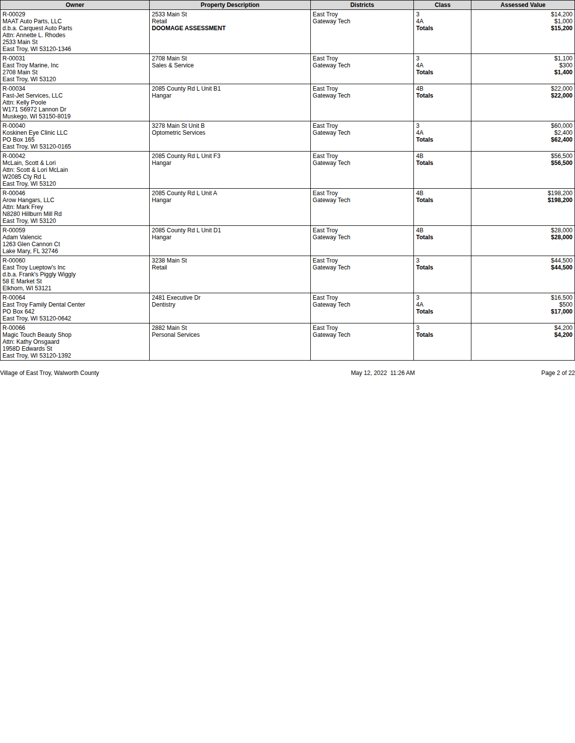| Owner | Property Description | Districts | Class | Assessed Value |
| --- | --- | --- | --- | --- |
| R-00029 MAAT Auto Parts, LLC d.b.a. Carquest Auto Parts Attn: Annette L. Rhodes 2533 Main St East Troy, WI 53120-1346 | 2533 Main St Retail DOOMAGE ASSESSMENT | East Troy Gateway Tech | 3 4A Totals | $14,200 $1,000 $15,200 |
| R-00031 East Troy Marine, Inc 2708 Main St East Troy, WI 53120 | 2708 Main St Sales & Service | East Troy Gateway Tech | 3 4A Totals | $1,100 $300 $1,400 |
| R-00034 Fast-Jet Services, LLC Attn: Kelly Poole W171 S6972 Lannon Dr Muskego, WI 53150-8019 | 2085 County Rd L Unit B1 Hangar | East Troy Gateway Tech | 4B Totals | $22,000 $22,000 |
| R-00040 Koskinen Eye Clinic LLC PO Box 165 East Troy, WI 53120-0165 | 3278 Main St Unit B Optometric Services | East Troy Gateway Tech | 3 4A Totals | $60,000 $2,400 $62,400 |
| R-00042 McLain, Scott & Lori Attn: Scott & Lori McLain W2085 Cty Rd L East Troy, WI 53120 | 2085 County Rd L Unit F3 Hangar | East Troy Gateway Tech | 4B Totals | $56,500 $56,500 |
| R-00046 Arow Hangars, LLC Attn: Mark Frey N8280 Hillburn Mill Rd East Troy, WI 53120 | 2085 County Rd L Unit A Hangar | East Troy Gateway Tech | 4B Totals | $198,200 $198,200 |
| R-00059 Adam Valencic 1263 Glen Cannon Ct Lake Mary, FL 32746 | 2085 County Rd L Unit D1 Hangar | East Troy Gateway Tech | 4B Totals | $28,000 $28,000 |
| R-00060 East Troy Lueptow's Inc d.b.a. Frank's Piggly Wiggly 58 E Market St Elkhorn, WI 53121 | 3238 Main St Retail | East Troy Gateway Tech | 3 Totals | $44,500 $44,500 |
| R-00064 East Troy Family Dental Center PO Box 642 East Troy, WI 53120-0642 | 2481 Executive Dr Dentistry | East Troy Gateway Tech | 3 4A Totals | $16,500 $500 $17,000 |
| R-00066 Magic Touch Beauty Shop Attn: Kathy Onsgaard 1958D Edwards St East Troy, WI 53120-1392 | 2882 Main St Personal Services | East Troy Gateway Tech | 3 Totals | $4,200 $4,200 |
| Village of East Troy, Walworth County | May 12, 2022 11:26 AM | Page 2 of 22 |